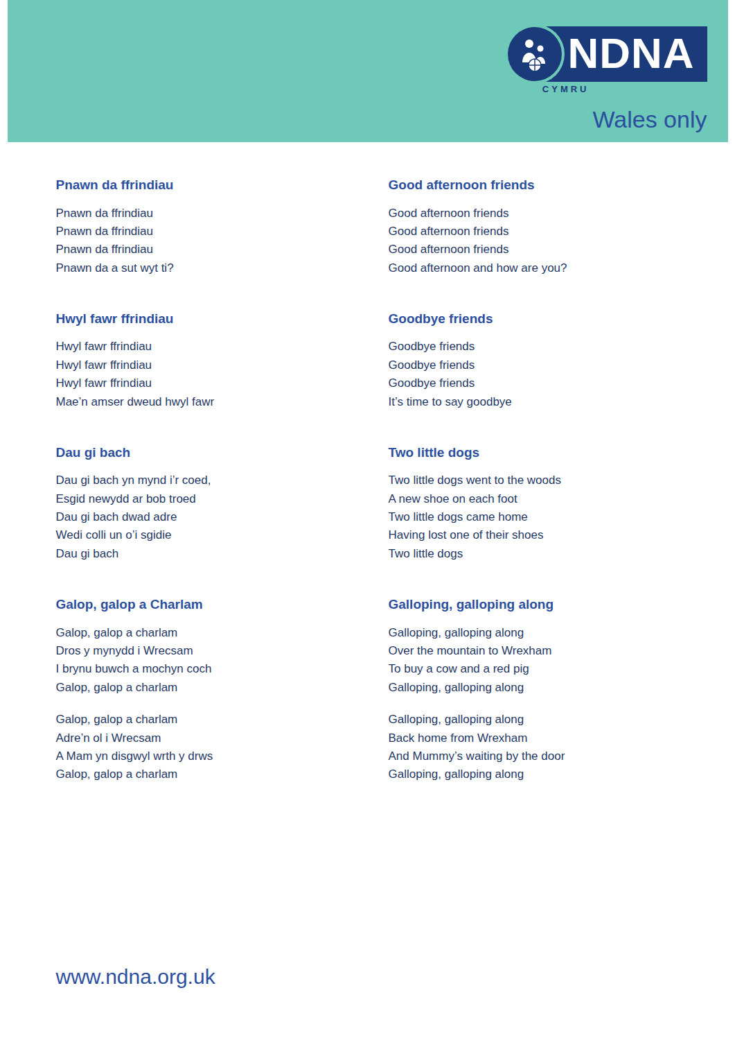NDNA
CYMRU
Wales only
Pnawn da ffrindiau
Pnawn da ffrindiau
Pnawn da ffrindiau
Pnawn da ffrindiau
Pnawn da a sut wyt ti?
Hwyl fawr ffrindiau
Hwyl fawr ffrindiau
Hwyl fawr ffrindiau
Hwyl fawr ffrindiau
Mae’n amser dweud hwyl fawr
Dau gi bach
Dau gi bach yn mynd i’r coed,
Esgid newydd ar bob troed
Dau gi bach dwad adre
Wedi colli un o’i sgidie
Dau gi bach
Galop, galop a Charlam
Galop, galop a charlam
Dros y mynydd i Wrecsam
I brynu buwch a mochyn coch
Galop, galop a charlam
Galop, galop a charlam
Adre’n ol i Wrecsam
A Mam yn disgwyl wrth y drws
Galop, galop a charlam
Good afternoon friends
Good afternoon friends
Good afternoon friends
Good afternoon friends
Good afternoon and how are you?
Goodbye friends
Goodbye friends
Goodbye friends
Goodbye friends
It’s time to say goodbye
Two little dogs
Two little dogs went to the woods
A new shoe on each foot
Two little dogs came home
Having lost one of their shoes
Two little dogs
Galloping, galloping along
Galloping, galloping along
Over the mountain to Wrexham
To buy a cow and a red pig
Galloping, galloping along
Galloping, galloping along
Back home from Wrexham
And Mummy’s waiting by the door
Galloping, galloping along
www.ndna.org.uk